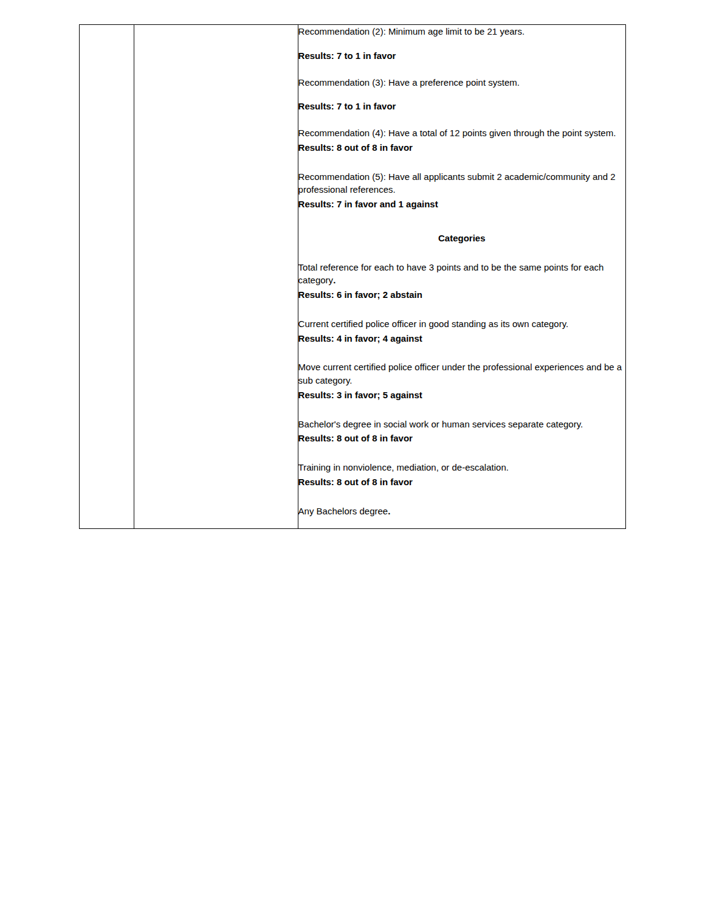| | | Recommendation (2): Minimum age limit to be 21 years. Results: 7 to 1 in favor Recommendation (3): Have a preference point system. Results: 7 to 1 in favor Recommendation (4): Have a total of 12 points given through the point system. Results: 8 out of 8 in favor Recommendation (5): Have all applicants submit 2 academic/community and 2 professional references. Results: 7 in favor and 1 against Categories Total reference for each to have 3 points and to be the same points for each category . Results: 6 in favor; 2 abstain Current certified police officer in good standing as its own category. Results: 4 in favor; 4 against Move current certified police officer under the professional experiences and be a sub category. Results: 3 in favor; 5 against Bachelor's degree in social work or human services separate category. Results: 8 out of 8 in favor Training in nonviolence, mediation, or de-escalation. Results: 8 out of 8 in favor Any Bachelors degree . |